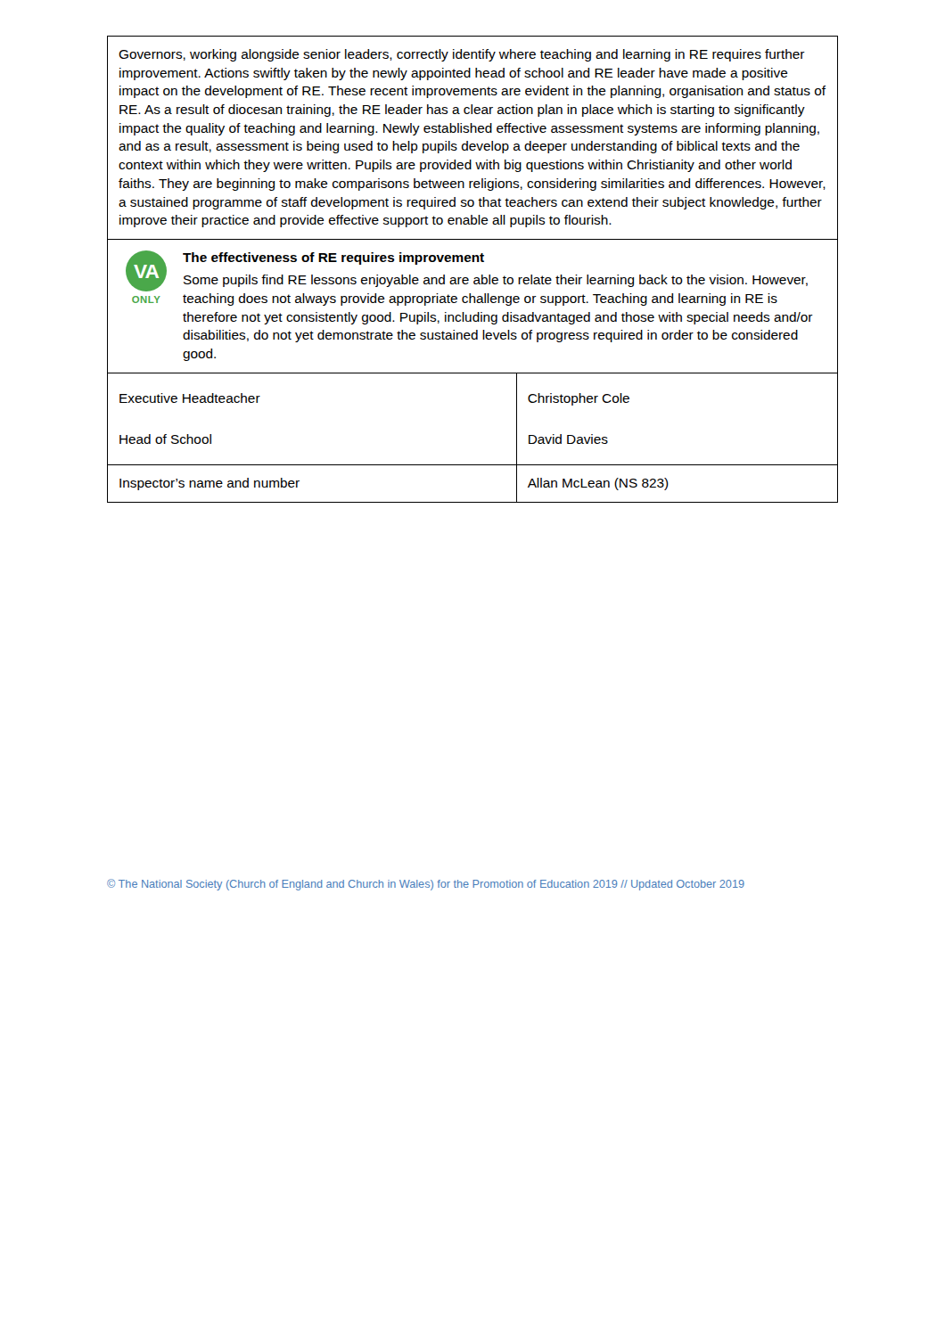| Governors, working alongside senior leaders, correctly identify where teaching and learning in RE requires further improvement. Actions swiftly taken by the newly appointed head of school and RE leader have made a positive impact on the development of RE. These recent improvements are evident in the planning, organisation and status of RE. As a result of diocesan training, the RE leader has a clear action plan in place which is starting to significantly impact the quality of teaching and learning. Newly established effective assessment systems are informing planning, and as a result, assessment is being used to help pupils develop a deeper understanding of biblical texts and the context within which they were written. Pupils are provided with big questions within Christianity and other world faiths. They are beginning to make comparisons between religions, considering similarities and differences. However, a sustained programme of staff development is required so that teachers can extend their subject knowledge, further improve their practice and provide effective support to enable all pupils to flourish. |
| VA ONLY The effectiveness of RE requires improvement Some pupils find RE lessons enjoyable and are able to relate their learning back to the vision. However, teaching does not always provide appropriate challenge or support. Teaching and learning in RE is therefore not yet consistently good. Pupils, including disadvantaged and those with special needs and/or disabilities, do not yet demonstrate the sustained levels of progress required in order to be considered good. |
| Executive Headteacher Head of School | Christopher Cole David Davies |
| Inspector’s name and number | Allan McLean (NS 823) |
© The National Society (Church of England and Church in Wales) for the Promotion of Education 2019 // Updated October 2019